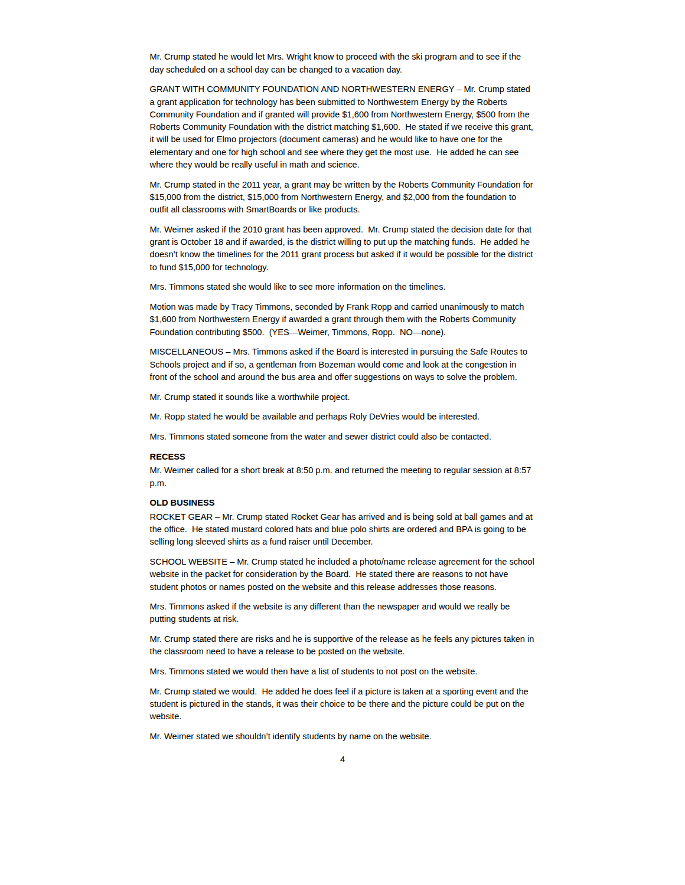Mr. Crump stated he would let Mrs. Wright know to proceed with the ski program and to see if the day scheduled on a school day can be changed to a vacation day.
GRANT WITH COMMUNITY FOUNDATION AND NORTHWESTERN ENERGY – Mr. Crump stated a grant application for technology has been submitted to Northwestern Energy by the Roberts Community Foundation and if granted will provide $1,600 from Northwestern Energy, $500 from the Roberts Community Foundation with the district matching $1,600. He stated if we receive this grant, it will be used for Elmo projectors (document cameras) and he would like to have one for the elementary and one for high school and see where they get the most use. He added he can see where they would be really useful in math and science.
Mr. Crump stated in the 2011 year, a grant may be written by the Roberts Community Foundation for $15,000 from the district, $15,000 from Northwestern Energy, and $2,000 from the foundation to outfit all classrooms with SmartBoards or like products.
Mr. Weimer asked if the 2010 grant has been approved. Mr. Crump stated the decision date for that grant is October 18 and if awarded, is the district willing to put up the matching funds. He added he doesn’t know the timelines for the 2011 grant process but asked if it would be possible for the district to fund $15,000 for technology.
Mrs. Timmons stated she would like to see more information on the timelines.
Motion was made by Tracy Timmons, seconded by Frank Ropp and carried unanimously to match $1,600 from Northwestern Energy if awarded a grant through them with the Roberts Community Foundation contributing $500. (YES—Weimer, Timmons, Ropp. NO—none).
MISCELLANEOUS – Mrs. Timmons asked if the Board is interested in pursuing the Safe Routes to Schools project and if so, a gentleman from Bozeman would come and look at the congestion in front of the school and around the bus area and offer suggestions on ways to solve the problem.
Mr. Crump stated it sounds like a worthwhile project.
Mr. Ropp stated he would be available and perhaps Roly DeVries would be interested.
Mrs. Timmons stated someone from the water and sewer district could also be contacted.
Recess
Mr. Weimer called for a short break at 8:50 p.m. and returned the meeting to regular session at 8:57 p.m.
Old Business
ROCKET GEAR – Mr. Crump stated Rocket Gear has arrived and is being sold at ball games and at the office. He stated mustard colored hats and blue polo shirts are ordered and BPA is going to be selling long sleeved shirts as a fund raiser until December.
SCHOOL WEBSITE – Mr. Crump stated he included a photo/name release agreement for the school website in the packet for consideration by the Board. He stated there are reasons to not have student photos or names posted on the website and this release addresses those reasons.
Mrs. Timmons asked if the website is any different than the newspaper and would we really be putting students at risk.
Mr. Crump stated there are risks and he is supportive of the release as he feels any pictures taken in the classroom need to have a release to be posted on the website.
Mrs. Timmons stated we would then have a list of students to not post on the website.
Mr. Crump stated we would. He added he does feel if a picture is taken at a sporting event and the student is pictured in the stands, it was their choice to be there and the picture could be put on the website.
Mr. Weimer stated we shouldn’t identify students by name on the website.
4